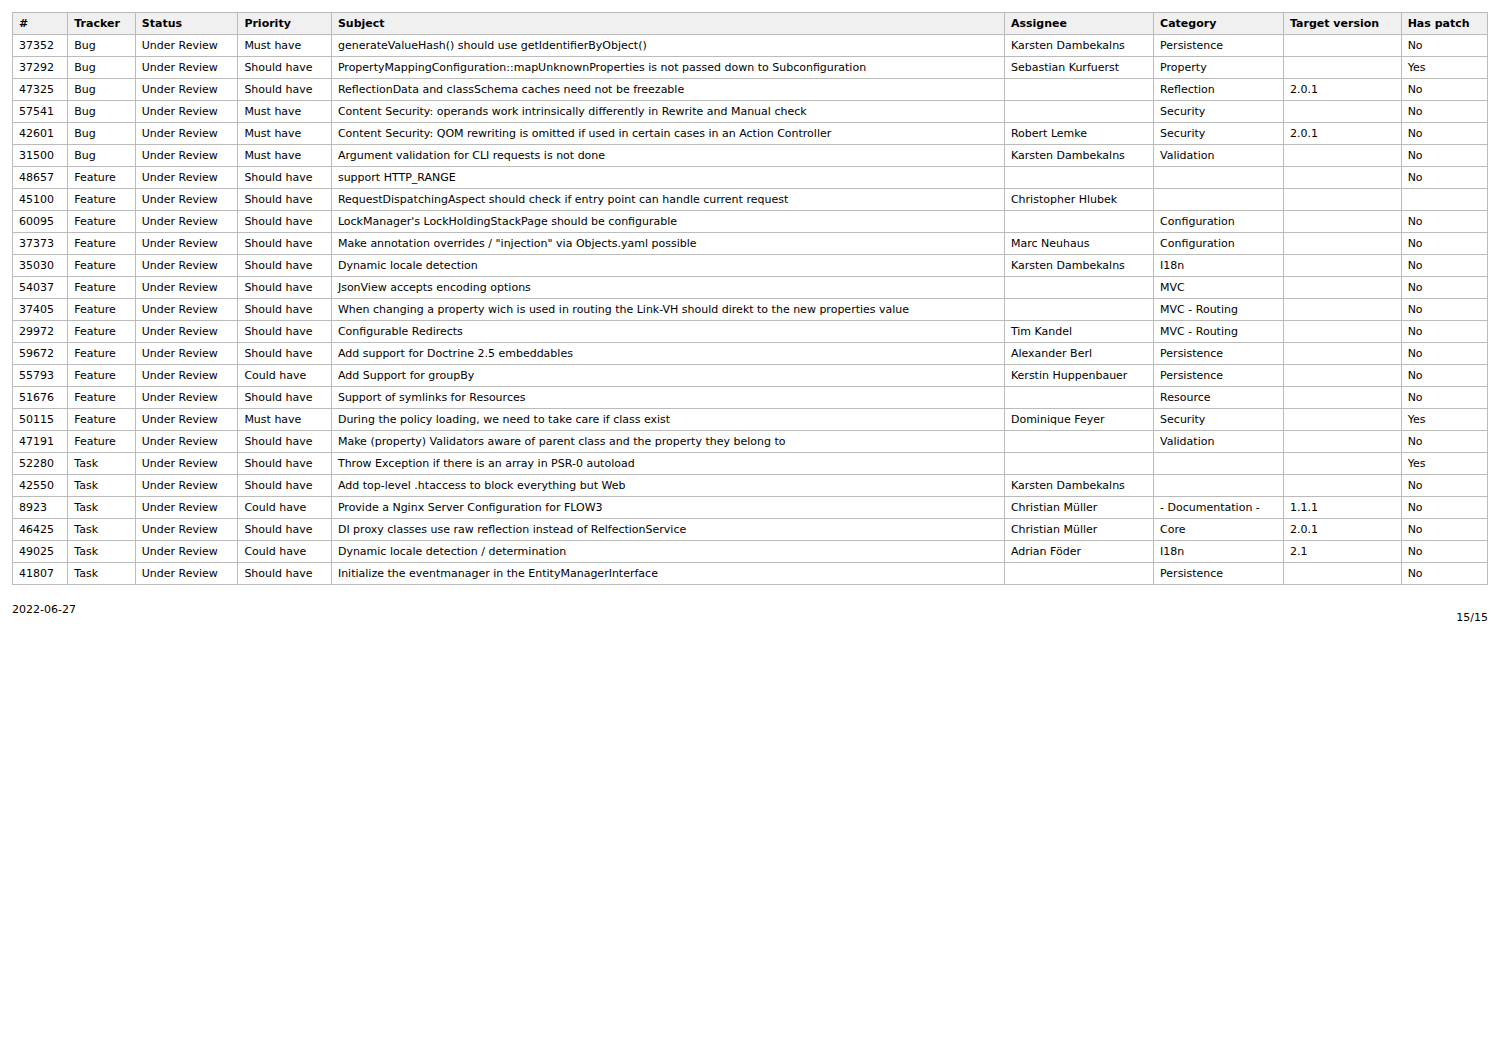| # | Tracker | Status | Priority | Subject | Assignee | Category | Target version | Has patch |
| --- | --- | --- | --- | --- | --- | --- | --- | --- |
| 37352 | Bug | Under Review | Must have | generateValueHash() should use getIdentifierByObject() | Karsten Dambekalns | Persistence | | No |
| 37292 | Bug | Under Review | Should have | PropertyMappingConfiguration::mapUnknownProperties is not passed down to Subconfiguration | Sebastian Kurfuerst | Property | | Yes |
| 47325 | Bug | Under Review | Should have | ReflectionData and classSchema caches need not be freezable | | Reflection | 2.0.1 | No |
| 57541 | Bug | Under Review | Must have | Content Security: operands work intrinsically differently in Rewrite and Manual check | | Security | | No |
| 42601 | Bug | Under Review | Must have | Content Security: QOM rewriting is omitted if used in certain cases in an Action Controller | Robert Lemke | Security | 2.0.1 | No |
| 31500 | Bug | Under Review | Must have | Argument validation for CLI requests is not done | Karsten Dambekalns | Validation | | No |
| 48657 | Feature | Under Review | Should have | support HTTP_RANGE | | | | No |
| 45100 | Feature | Under Review | Should have | RequestDispatchingAspect should check if entry point can handle current request | Christopher Hlubek | | | |
| 60095 | Feature | Under Review | Should have | LockManager's LockHoldingStackPage should be configurable | | Configuration | | No |
| 37373 | Feature | Under Review | Should have | Make annotation overrides / "injection" via Objects.yaml possible | Marc Neuhaus | Configuration | | No |
| 35030 | Feature | Under Review | Should have | Dynamic locale detection | Karsten Dambekalns | I18n | | No |
| 54037 | Feature | Under Review | Should have | JsonView accepts encoding options | | MVC | | No |
| 37405 | Feature | Under Review | Should have | When changing a property wich is used in routing the Link-VH should direkt to the new properties value | | MVC - Routing | | No |
| 29972 | Feature | Under Review | Should have | Configurable Redirects | Tim Kandel | MVC - Routing | | No |
| 59672 | Feature | Under Review | Should have | Add support for Doctrine 2.5 embeddables | Alexander Berl | Persistence | | No |
| 55793 | Feature | Under Review | Could have | Add Support for groupBy | Kerstin Huppenbauer | Persistence | | No |
| 51676 | Feature | Under Review | Should have | Support of symlinks for Resources | | Resource | | No |
| 50115 | Feature | Under Review | Must have | During the policy loading, we need to take care if class exist | Dominique Feyer | Security | | Yes |
| 47191 | Feature | Under Review | Should have | Make (property) Validators aware of parent class and the property they belong to | | Validation | | No |
| 52280 | Task | Under Review | Should have | Throw Exception if there is an array in PSR-0 autoload | | | | Yes |
| 42550 | Task | Under Review | Should have | Add top-level .htaccess to block everything but Web | Karsten Dambekalns | | | No |
| 8923 | Task | Under Review | Could have | Provide a Nginx Server Configuration for FLOW3 | Christian Müller | - Documentation - | 1.1.1 | No |
| 46425 | Task | Under Review | Should have | DI proxy classes use raw reflection instead of RelfectionService | Christian Müller | Core | 2.0.1 | No |
| 49025 | Task | Under Review | Could have | Dynamic locale detection / determination | Adrian Föder | I18n | 2.1 | No |
| 41807 | Task | Under Review | Should have | Initialize the eventmanager in the EntityManagerInterface | | Persistence | | No |
2022-06-27
15/15